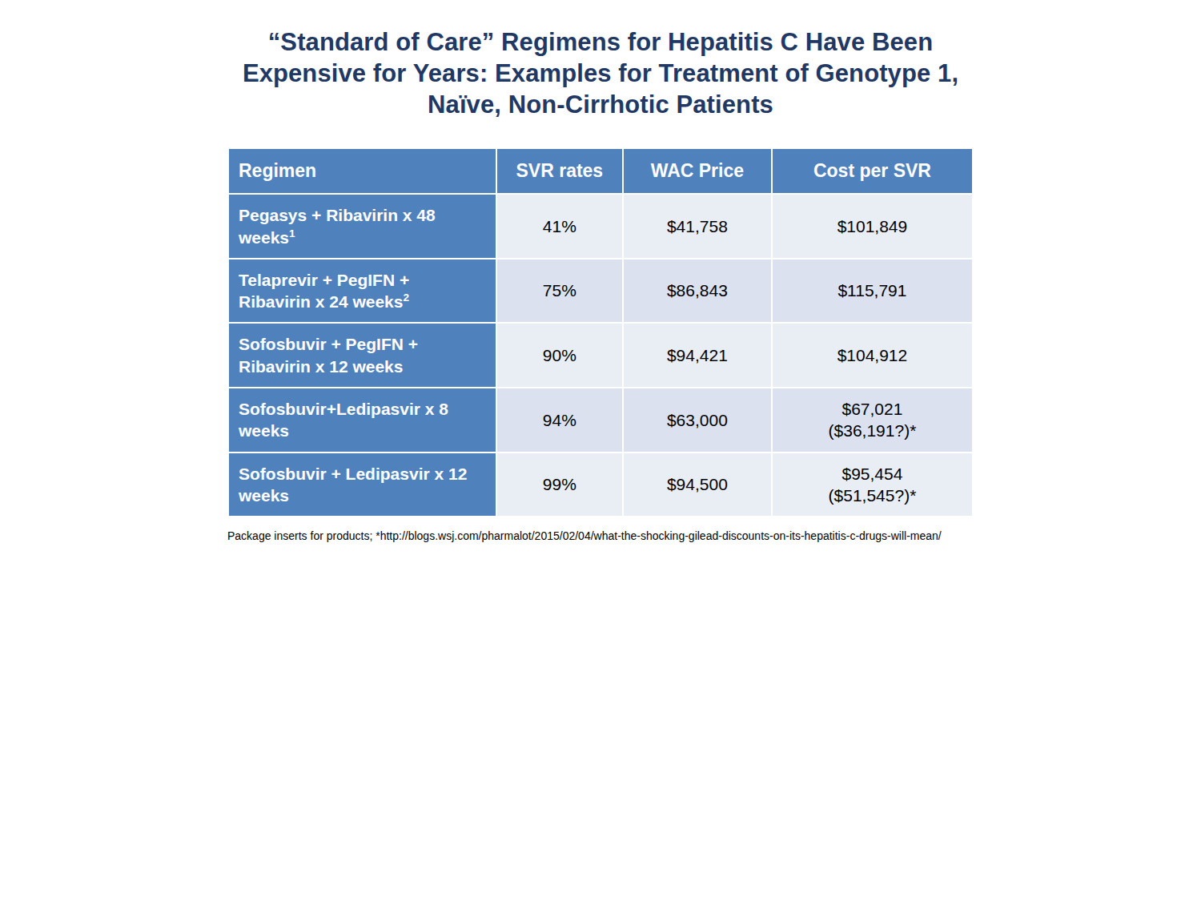“Standard of Care” Regimens for Hepatitis C Have Been Expensive for Years: Examples for Treatment of Genotype 1, Naïve, Non-Cirrhotic Patients
| Regimen | SVR rates | WAC Price | Cost per SVR |
| --- | --- | --- | --- |
| Pegasys + Ribavirin x 48 weeks 1 | 41% | $41,758 | $101,849 |
| Telaprevir + PegIFN + Ribavirin x 24 weeks 2 | 75% | $86,843 | $115,791 |
| Sofosbuvir + PegIFN + Ribavirin x 12 weeks | 90% | $94,421 | $104,912 |
| Sofosbuvir+Ledipasvir x 8 weeks | 94% | $63,000 | $67,021 ($36,191?)* |
| Sofosbuvir + Ledipasvir x 12 weeks | 99% | $94,500 | $95,454 ($51,545?)* |
Package inserts for products; *http://blogs.wsj.com/pharmalot/2015/02/04/what-the-shocking-gilead-discounts-on-its-hepatitis-c-drugs-will-mean/